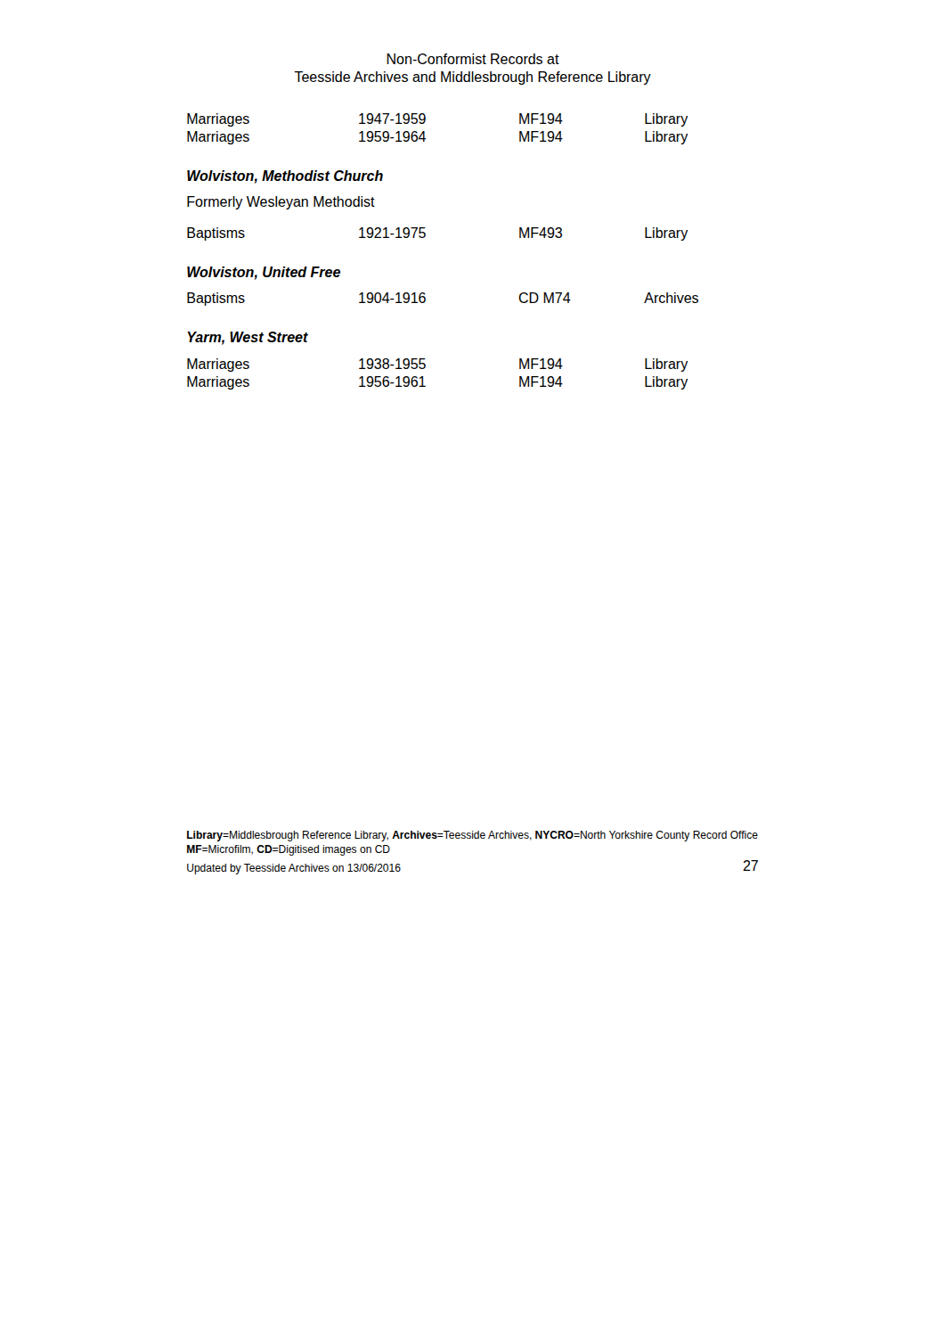Non-Conformist Records at
Teesside Archives and Middlesbrough Reference Library
| Marriages | 1947-1959 | MF194 | Library |
| Marriages | 1959-1964 | MF194 | Library |
Wolviston, Methodist Church
Formerly Wesleyan Methodist
| Baptisms | 1921-1975 | MF493 | Library |
Wolviston, United Free
| Baptisms | 1904-1916 | CD M74 | Archives |
Yarm, West Street
| Marriages | 1938-1955 | MF194 | Library |
| Marriages | 1956-1961 | MF194 | Library |
Library=Middlesbrough Reference Library, Archives=Teesside Archives, NYCRO=North Yorkshire County Record Office
MF=Microfilm, CD=Digitised images on CD
Updated by Teesside Archives on 13/06/2016
27